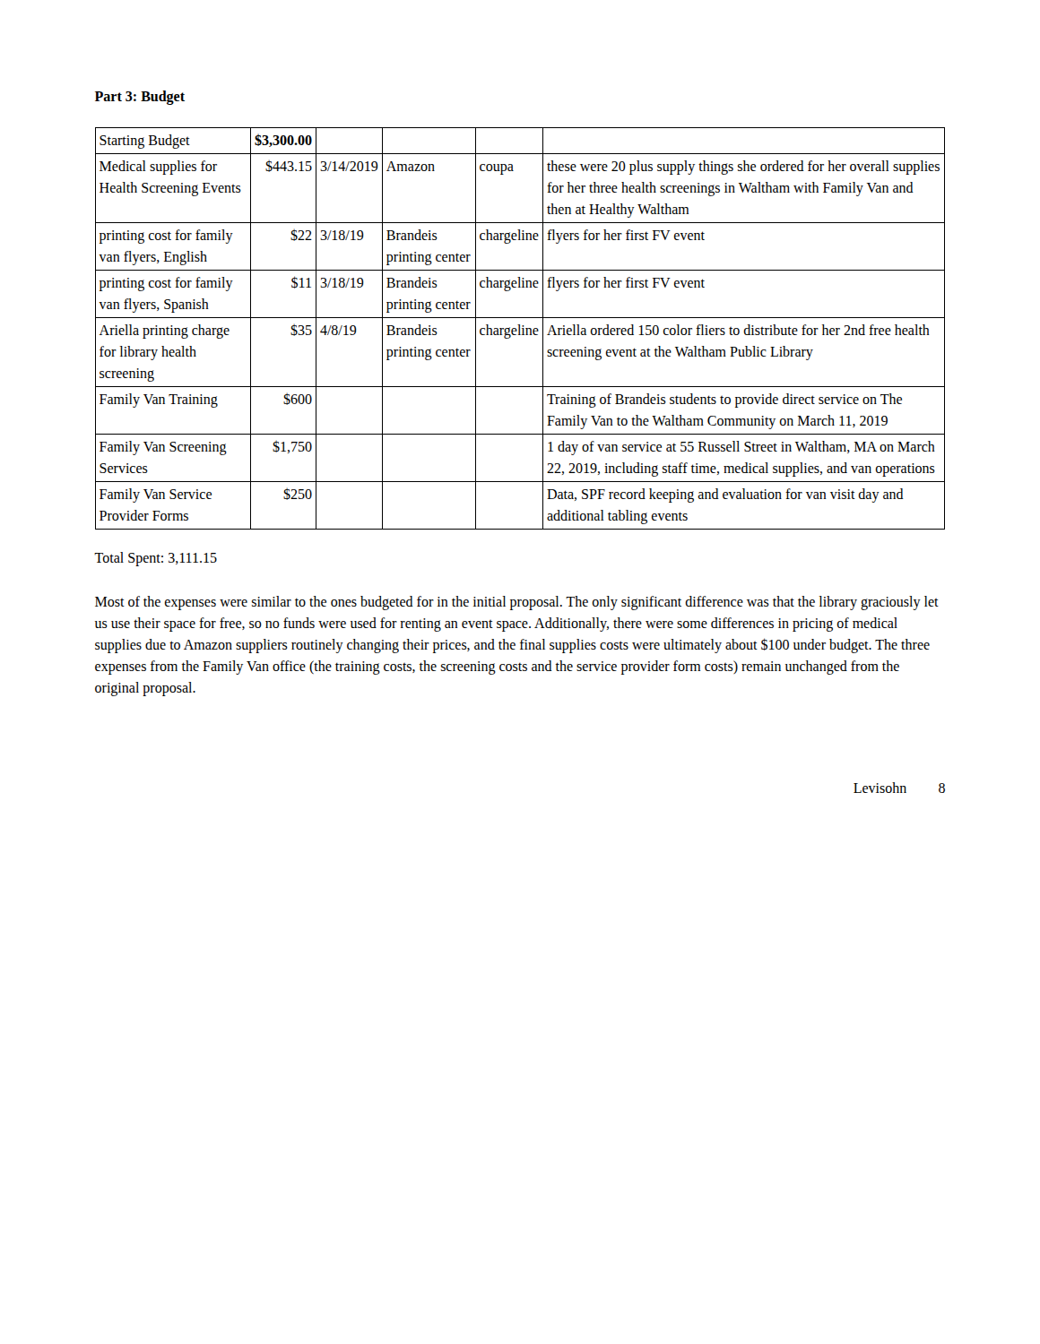Part 3: Budget
| Starting Budget | $3,300.00 | | | | |
| Medical supplies for Health Screening Events | $443.15 | 3/14/2019 | Amazon | coupa | these were 20 plus supply things she ordered for her overall supplies for her three health screenings in Waltham with Family Van and then at Healthy Waltham |
| printing cost for family van flyers, English | $22 | 3/18/19 | Brandeis printing center | chargeline | flyers for her first FV event |
| printing cost for family van flyers, Spanish | $11 | 3/18/19 | Brandeis printing center | chargeline | flyers for her first FV event |
| Ariella printing charge for library health screening | $35 | 4/8/19 | Brandeis printing center | chargeline | Ariella ordered 150 color fliers to distribute for her 2nd free health screening event at the Waltham Public Library |
| Family Van Training | $600 | | | | Training of Brandeis students to provide direct service on The Family Van to the Waltham Community on March 11, 2019 |
| Family Van Screening Services | $1,750 | | | | 1 day of van service at 55 Russell Street in Waltham, MA on March 22, 2019, including staff time, medical supplies, and van operations |
| Family Van Service Provider Forms | $250 | | | | Data, SPF record keeping and evaluation for van visit day and additional tabling events |
Total Spent: 3,111.15
Most of the expenses were similar to the ones budgeted for in the initial proposal. The only significant difference was that the library graciously let us use their space for free, so no funds were used for renting an event space. Additionally, there were some differences in pricing of medical supplies due to Amazon suppliers routinely changing their prices, and the final supplies costs were ultimately about $100 under budget. The three expenses from the Family Van office (the training costs, the screening costs and the service provider form costs) remain unchanged from the original proposal.
Levisohn8